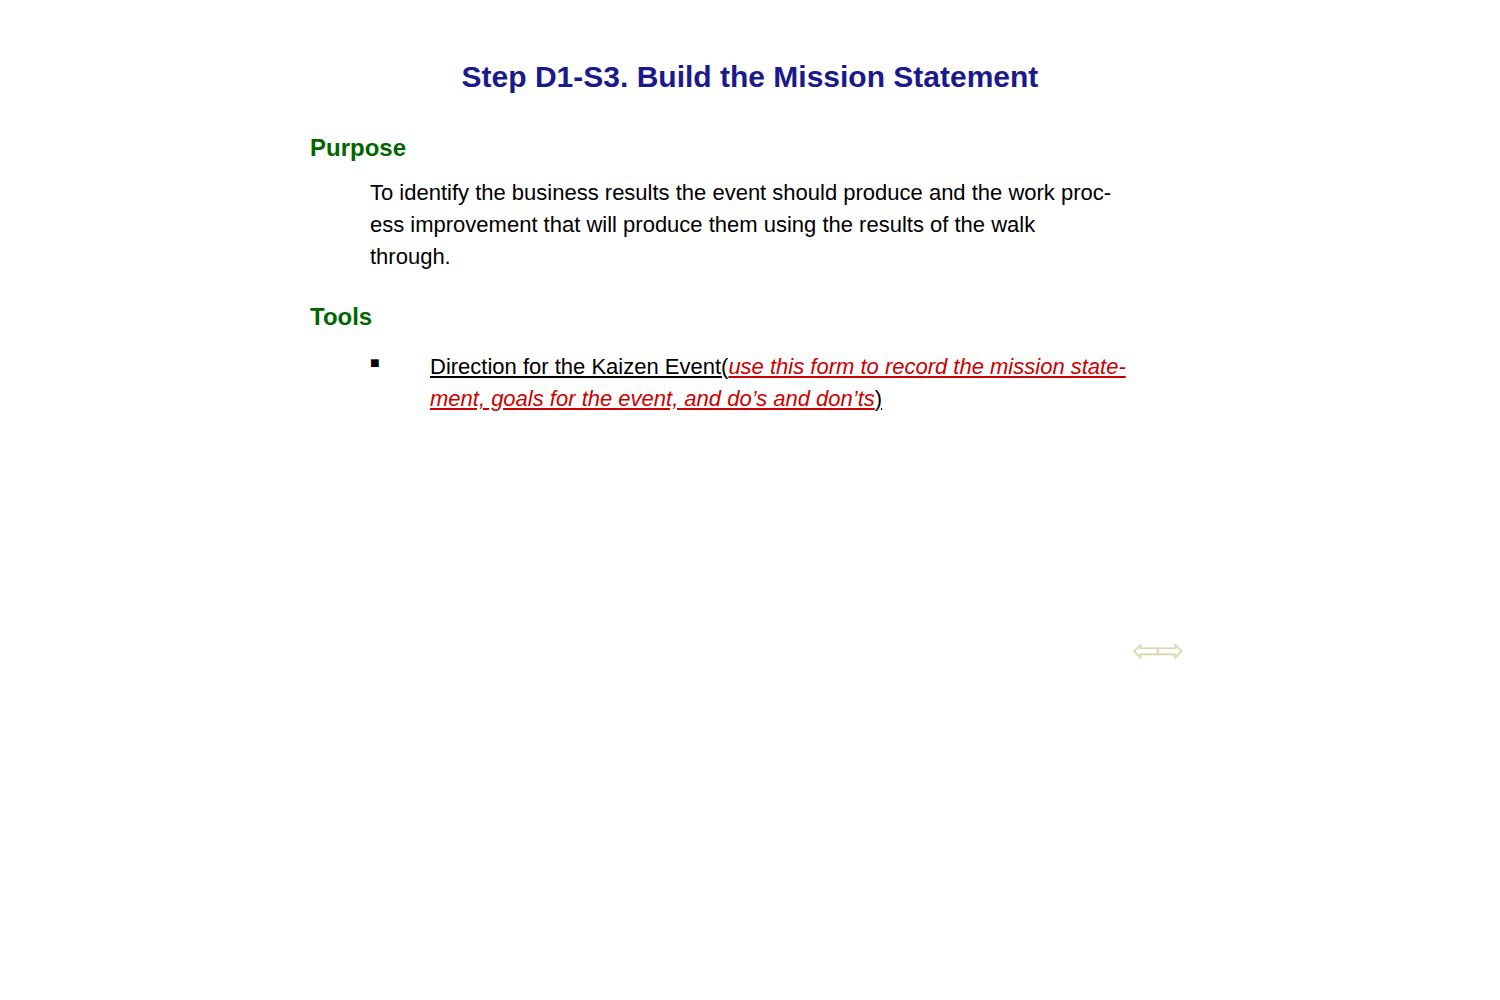Step D1-S3. Build the Mission Statement
Purpose
To identify the business results the event should produce and the work proc-
ess improvement that will produce them using the results of the walk
through.
Tools
Direction for the Kaizen Event(use this form to record the mission state-
ment, goals for the event, and do’s and don’ts)
⇦⇨